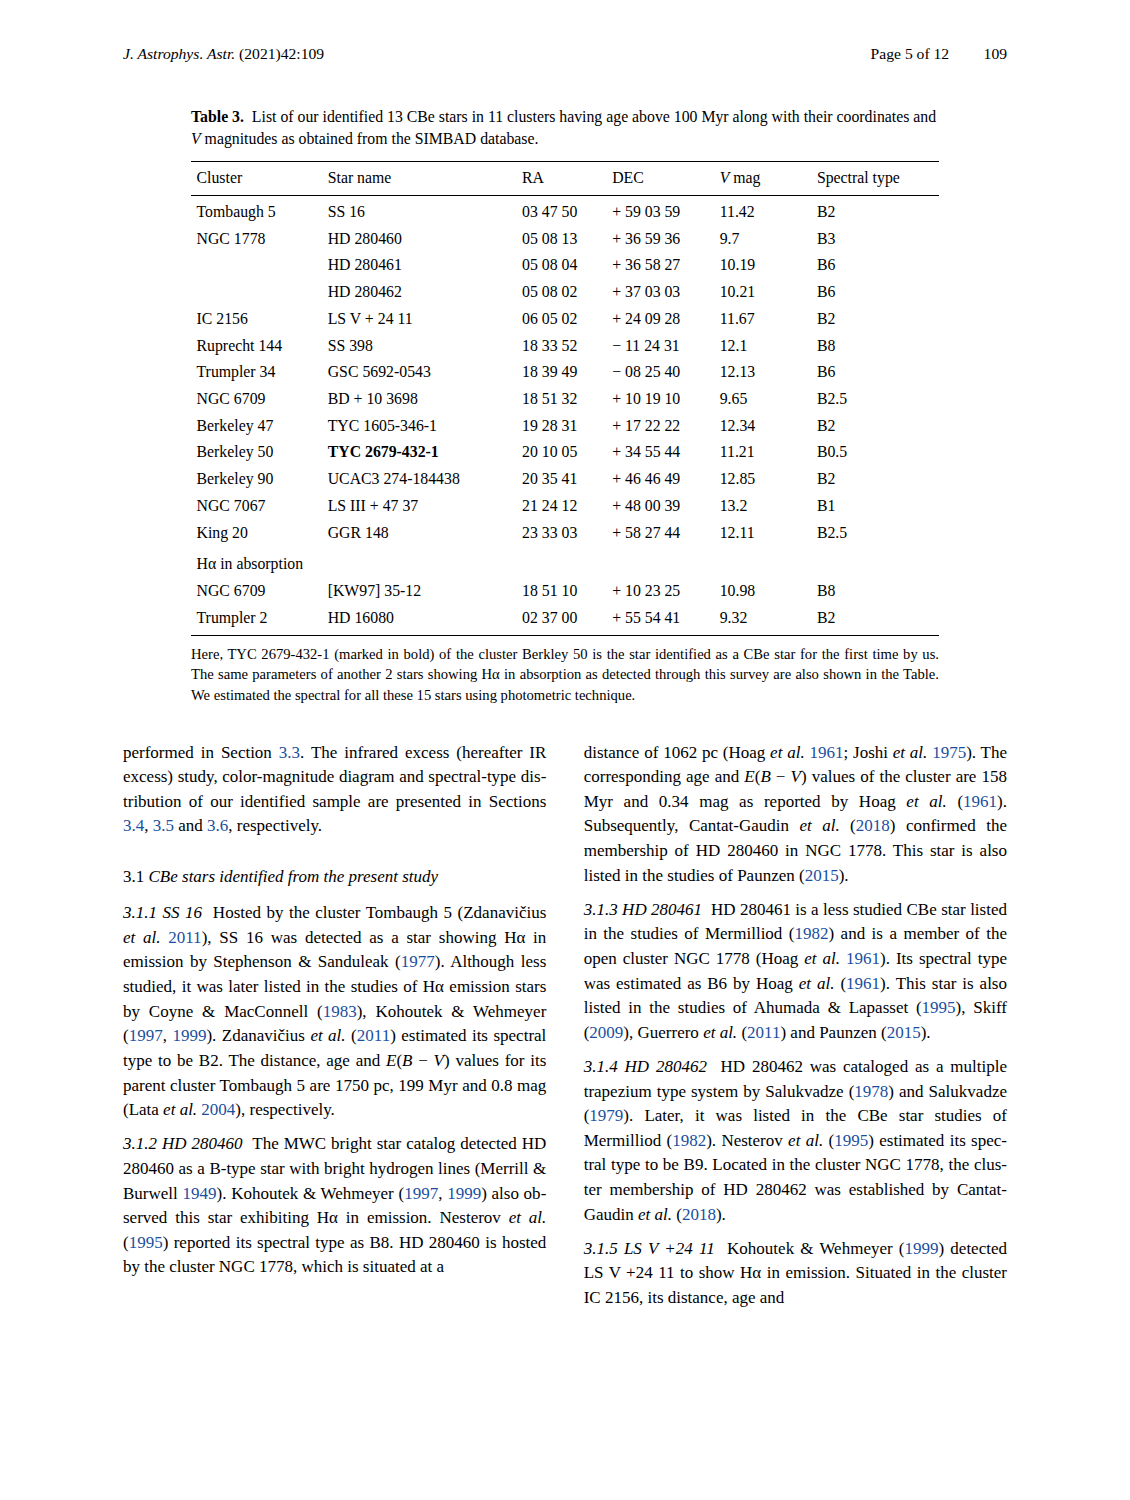J. Astrophys. Astr. (2021)42:109
Page 5 of 12109
Table 3. List of our identified 13 CBe stars in 11 clusters having age above 100 Myr along with their coordinates and V magnitudes as obtained from the SIMBAD database.
| Cluster | Star name | RA | DEC | V mag | Spectral type |
| --- | --- | --- | --- | --- | --- |
| Tombaugh 5 | SS 16 | 03 47 50 | + 59 03 59 | 11.42 | B2 |
| NGC 1778 | HD 280460 | 05 08 13 | + 36 59 36 | 9.7 | B3 |
| | HD 280461 | 05 08 04 | + 36 58 27 | 10.19 | B6 |
| | HD 280462 | 05 08 02 | + 37 03 03 | 10.21 | B6 |
| IC 2156 | LS V + 24 11 | 06 05 02 | + 24 09 28 | 11.67 | B2 |
| Ruprecht 144 | SS 398 | 18 33 52 | − 11 24 31 | 12.1 | B8 |
| Trumpler 34 | GSC 5692-0543 | 18 39 49 | − 08 25 40 | 12.13 | B6 |
| NGC 6709 | BD + 10 3698 | 18 51 32 | + 10 19 10 | 9.65 | B2.5 |
| Berkeley 47 | TYC 1605-346-1 | 19 28 31 | + 17 22 22 | 12.34 | B2 |
| Berkeley 50 | TYC 2679-432-1 | 20 10 05 | + 34 55 44 | 11.21 | B0.5 |
| Berkeley 90 | UCAC3 274-184438 | 20 35 41 | + 46 46 49 | 12.85 | B2 |
| NGC 7067 | LS III + 47 37 | 21 24 12 | + 48 00 39 | 13.2 | B1 |
| King 20 | GGR 148 | 23 33 03 | + 58 27 44 | 12.11 | B2.5 |
| Hα in absorption |
| NGC 6709 | [KW97] 35-12 | 18 51 10 | + 10 23 25 | 10.98 | B8 |
| Trumpler 2 | HD 16080 | 02 37 00 | + 55 54 41 | 9.32 | B2 |
Here, TYC 2679-432-1 (marked in bold) of the cluster Berkley 50 is the star identified as a CBe star for the first time by us. The same parameters of another 2 stars showing Hα in absorption as detected through this survey are also shown in the Table. We estimated the spectral for all these 15 stars using photometric technique.
performed in Section 3.3. The infrared excess (hereafter IR excess) study, color-magnitude diagram and spectral-type distribution of our identified sample are presented in Sections 3.4, 3.5 and 3.6, respectively.
3.1 CBe stars identified from the present study
3.1.1 SS 16 Hosted by the cluster Tombaugh 5 (Zdanavičius et al. 2011), SS 16 was detected as a star showing Hα in emission by Stephenson & Sanduleak (1977). Although less studied, it was later listed in the studies of Hα emission stars by Coyne & MacConnell (1983), Kohoutek & Wehmeyer (1997, 1999). Zdanavičius et al. (2011) estimated its spectral type to be B2. The distance, age and E(B − V) values for its parent cluster Tombaugh 5 are 1750 pc, 199 Myr and 0.8 mag (Lata et al. 2004), respectively.
3.1.2 HD 280460 The MWC bright star catalog detected HD 280460 as a B-type star with bright hydrogen lines (Merrill & Burwell 1949). Kohoutek & Wehmeyer (1997, 1999) also observed this star exhibiting Hα in emission. Nesterov et al. (1995) reported its spectral type as B8. HD 280460 is hosted by the cluster NGC 1778, which is situated at a
distance of 1062 pc (Hoag et al. 1961; Joshi et al. 1975). The corresponding age and E(B − V) values of the cluster are 158 Myr and 0.34 mag as reported by Hoag et al. (1961). Subsequently, Cantat-Gaudin et al. (2018) confirmed the membership of HD 280460 in NGC 1778. This star is also listed in the studies of Paunzen (2015).
3.1.3 HD 280461 HD 280461 is a less studied CBe star listed in the studies of Mermilliod (1982) and is a member of the open cluster NGC 1778 (Hoag et al. 1961). Its spectral type was estimated as B6 by Hoag et al. (1961). This star is also listed in the studies of Ahumada & Lapasset (1995), Skiff (2009), Guerrero et al. (2011) and Paunzen (2015).
3.1.4 HD 280462 HD 280462 was cataloged as a multiple trapezium type system by Salukvadze (1978) and Salukvadze (1979). Later, it was listed in the CBe star studies of Mermilliod (1982). Nesterov et al. (1995) estimated its spectral type to be B9. Located in the cluster NGC 1778, the cluster membership of HD 280462 was established by Cantat-Gaudin et al. (2018).
3.1.5 LS V +24 11 Kohoutek & Wehmeyer (1999) detected LS V +24 11 to show Hα in emission. Situated in the cluster IC 2156, its distance, age and